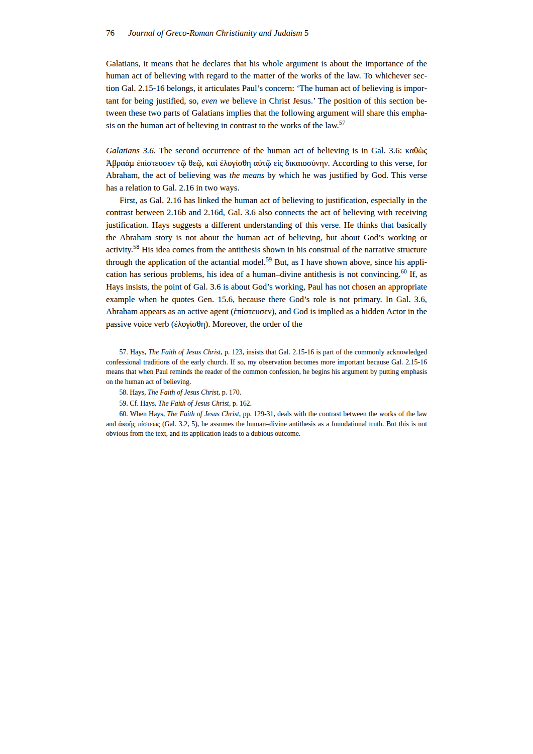76 Journal of Greco-Roman Christianity and Judaism 5
Galatians, it means that he declares that his whole argument is about the importance of the human act of believing with regard to the matter of the works of the law. To whichever section Gal. 2.15-16 belongs, it articulates Paul’s concern: ‘The human act of believing is important for being justified, so, even we believe in Christ Jesus.’ The position of this section between these two parts of Galatians implies that the following argument will share this emphasis on the human act of believing in contrast to the works of the law.57
Galatians 3.6. The second occurrence of the human act of believing is in Gal. 3.6: καθὼς Ἀβραὰμ ἐπίστευσεν τῷ θεῷ, καὶ ἐλογίσθη αὐτῷ εἰς δικαιοσύνην. According to this verse, for Abraham, the act of believing was the means by which he was justified by God. This verse has a relation to Gal. 2.16 in two ways.
First, as Gal. 2.16 has linked the human act of believing to justification, especially in the contrast between 2.16b and 2.16d, Gal. 3.6 also connects the act of believing with receiving justification. Hays suggests a different understanding of this verse. He thinks that basically the Abraham story is not about the human act of believing, but about God’s working or activity.58 His idea comes from the antithesis shown in his construal of the narrative structure through the application of the actantial model.59 But, as I have shown above, since his application has serious problems, his idea of a human–divine antithesis is not convincing.60 If, as Hays insists, the point of Gal. 3.6 is about God’s working, Paul has not chosen an appropriate example when he quotes Gen. 15.6, because there God’s role is not primary. In Gal. 3.6, Abraham appears as an active agent (ἐπίστευσεν), and God is implied as a hidden Actor in the passive voice verb (ἐλογίσθη). Moreover, the order of the
57. Hays, The Faith of Jesus Christ, p. 123, insists that Gal. 2.15-16 is part of the commonly acknowledged confessional traditions of the early church. If so, my observation becomes more important because Gal. 2.15-16 means that when Paul reminds the reader of the common confession, he begins his argument by putting emphasis on the human act of believing.
58. Hays, The Faith of Jesus Christ, p. 170.
59. Cf. Hays, The Faith of Jesus Christ, p. 162.
60. When Hays, The Faith of Jesus Christ, pp. 129-31, deals with the contrast between the works of the law and ἀκοῆς πίστεως (Gal. 3.2, 5), he assumes the human–divine antithesis as a foundational truth. But this is not obvious from the text, and its application leads to a dubious outcome.